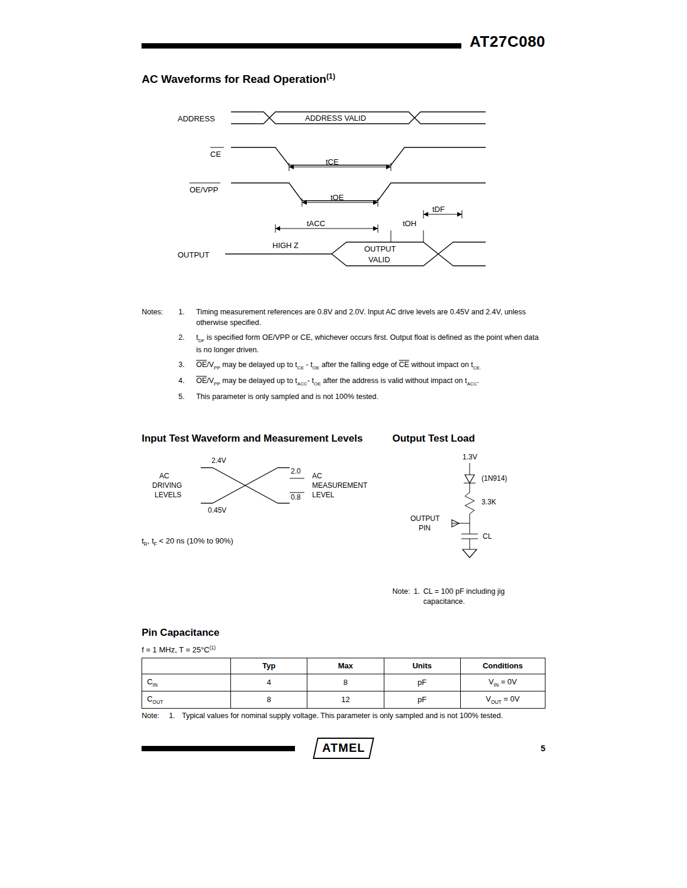AT27C080
AC Waveforms for Read Operation(1)
ADDRESS ADDRESS VALID CE OE/VPP tCE tOE tACC tDF tOH OUTPUT HIGH Z OUTPUT VALID
| Notes: | 1. | Timing measurement references are 0.8V and 2.0V. Input AC drive levels are 0.45V and 2.4V, unless otherwise specified. |
| | 2. | t DF is specified form OE/VPP or CE, whichever occurs first. Output float is defined as the point when data is no longer driven. |
| | 3. | OE /V PP may be delayed up to t CE - t OE after the falling edge of CE without impact on t CE. |
| | 4. | OE /V PP may be delayed up to t ACC - t OE after the address is valid without impact on t ACC . |
| | 5. | This parameter is only sampled and is not 100% tested. |
Input Test Waveform and Measurement Levels
2.4V 0.45V 2.0 0.8 AC DRIVING LEVELS AC MEASUREMENT LEVEL
tR, tF < 20 ns (10% to 90%)
Output Test Load
1.3V (1N914) 3.3K OUTPUT PIN CL
Note: 1. CL = 100 pF including jig capacitance.
Pin Capacitance
f = 1 MHz, T = 25°C(1)
| | Typ | Max | Units | Conditions |
| --- | --- | --- | --- | --- |
| C IN | 4 | 8 | pF | V IN = 0V |
| C OUT | 8 | 12 | pF | V OUT = 0V |
Note: 1. Typical values for nominal supply voltage. This parameter is only sampled and is not 100% tested.
ATMEL
5